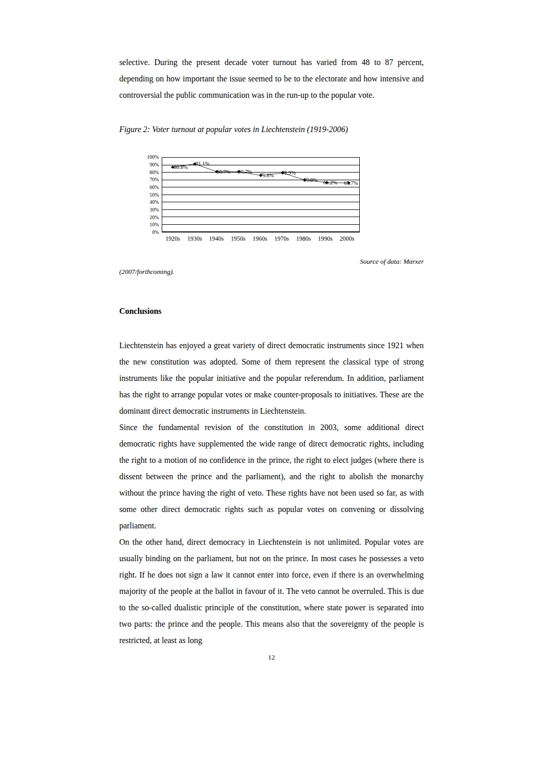selective. During the present decade voter turnout has varied from 48 to 87 percent, depending on how important the issue seemed to be to the electorate and how intensive and controversial the public communication was in the run-up to the popular vote.
Figure 2: Voter turnout at popular votes in Liechtenstein (1919-2006)
100% 90% 80% 70% 60% 50% 40% 30% 20% 10% 0%
86.8% 91.1% 80.7% 80.7% 75.8% 78.9% 69.8% 66.2% 65.7%
1920s 1930s 1940s 1950s 1960s 1970s 1980s 1990s 2000s
Source of data: Marxer
(2007/forthcoming).
Conclusions
Liechtenstein has enjoyed a great variety of direct democratic instruments since 1921 when the new constitution was adopted. Some of them represent the classical type of strong instruments like the popular initiative and the popular referendum. In addition, parliament has the right to arrange popular votes or make counter-proposals to initiatives. These are the dominant direct democratic instruments in Liechtenstein.
Since the fundamental revision of the constitution in 2003, some additional direct democratic rights have supplemented the wide range of direct democratic rights, including the right to a motion of no confidence in the prince, the right to elect judges (where there is dissent between the prince and the parliament), and the right to abolish the monarchy without the prince having the right of veto. These rights have not been used so far, as with some other direct democratic rights such as popular votes on convening or dissolving parliament.
On the other hand, direct democracy in Liechtenstein is not unlimited. Popular votes are usually binding on the parliament, but not on the prince. In most cases he possesses a veto right. If he does not sign a law it cannot enter into force, even if there is an overwhelming majority of the people at the ballot in favour of it. The veto cannot be overruled. This is due to the so-called dualistic principle of the constitution, where state power is separated into two parts: the prince and the people. This means also that the sovereignty of the people is restricted, at least as long
12